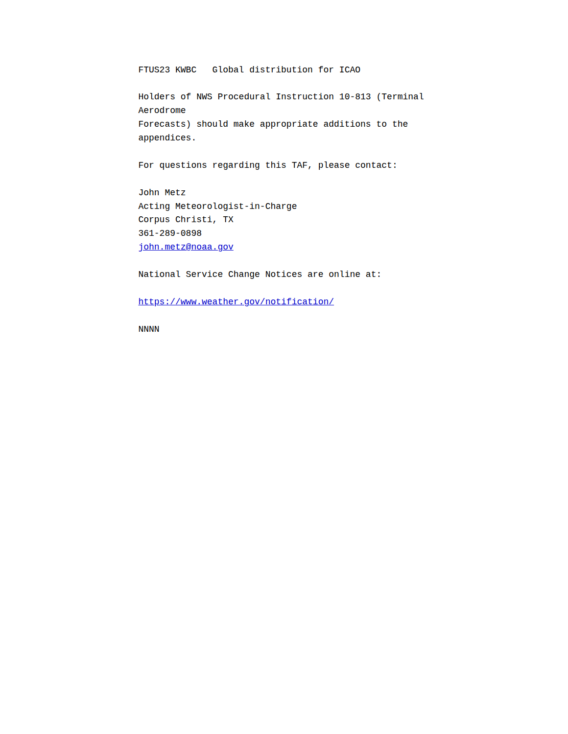FTUS23 KWBC   Global distribution for ICAO

Holders of NWS Procedural Instruction 10-813 (Terminal Aerodrome
Forecasts) should make appropriate additions to the appendices.

For questions regarding this TAF, please contact:

John Metz
Acting Meteorologist-in-Charge
Corpus Christi, TX
361-289-0898
john.metz@noaa.gov

National Service Change Notices are online at:

https://www.weather.gov/notification/

NNNN